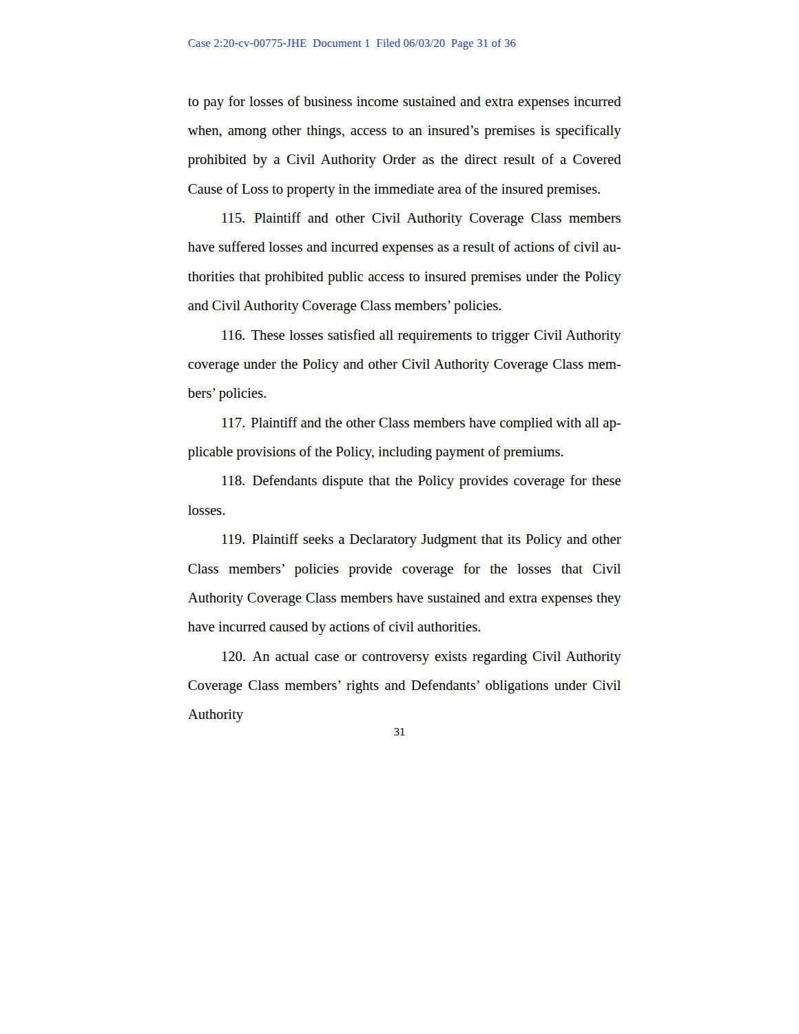Case 2:20-cv-00775-JHE Document 1 Filed 06/03/20 Page 31 of 36
to pay for losses of business income sustained and extra expenses incurred when, among other things, access to an insured’s premises is specifically prohibited by a Civil Authority Order as the direct result of a Covered Cause of Loss to property in the immediate area of the insured premises.
115. Plaintiff and other Civil Authority Coverage Class members have suffered losses and incurred expenses as a result of actions of civil authorities that prohibited public access to insured premises under the Policy and Civil Authority Coverage Class members’ policies.
116. These losses satisfied all requirements to trigger Civil Authority coverage under the Policy and other Civil Authority Coverage Class members’ policies.
117. Plaintiff and the other Class members have complied with all applicable provisions of the Policy, including payment of premiums.
118. Defendants dispute that the Policy provides coverage for these losses.
119. Plaintiff seeks a Declaratory Judgment that its Policy and other Class members’ policies provide coverage for the losses that Civil Authority Coverage Class members have sustained and extra expenses they have incurred caused by actions of civil authorities.
120. An actual case or controversy exists regarding Civil Authority Coverage Class members’ rights and Defendants’ obligations under Civil Authority
31